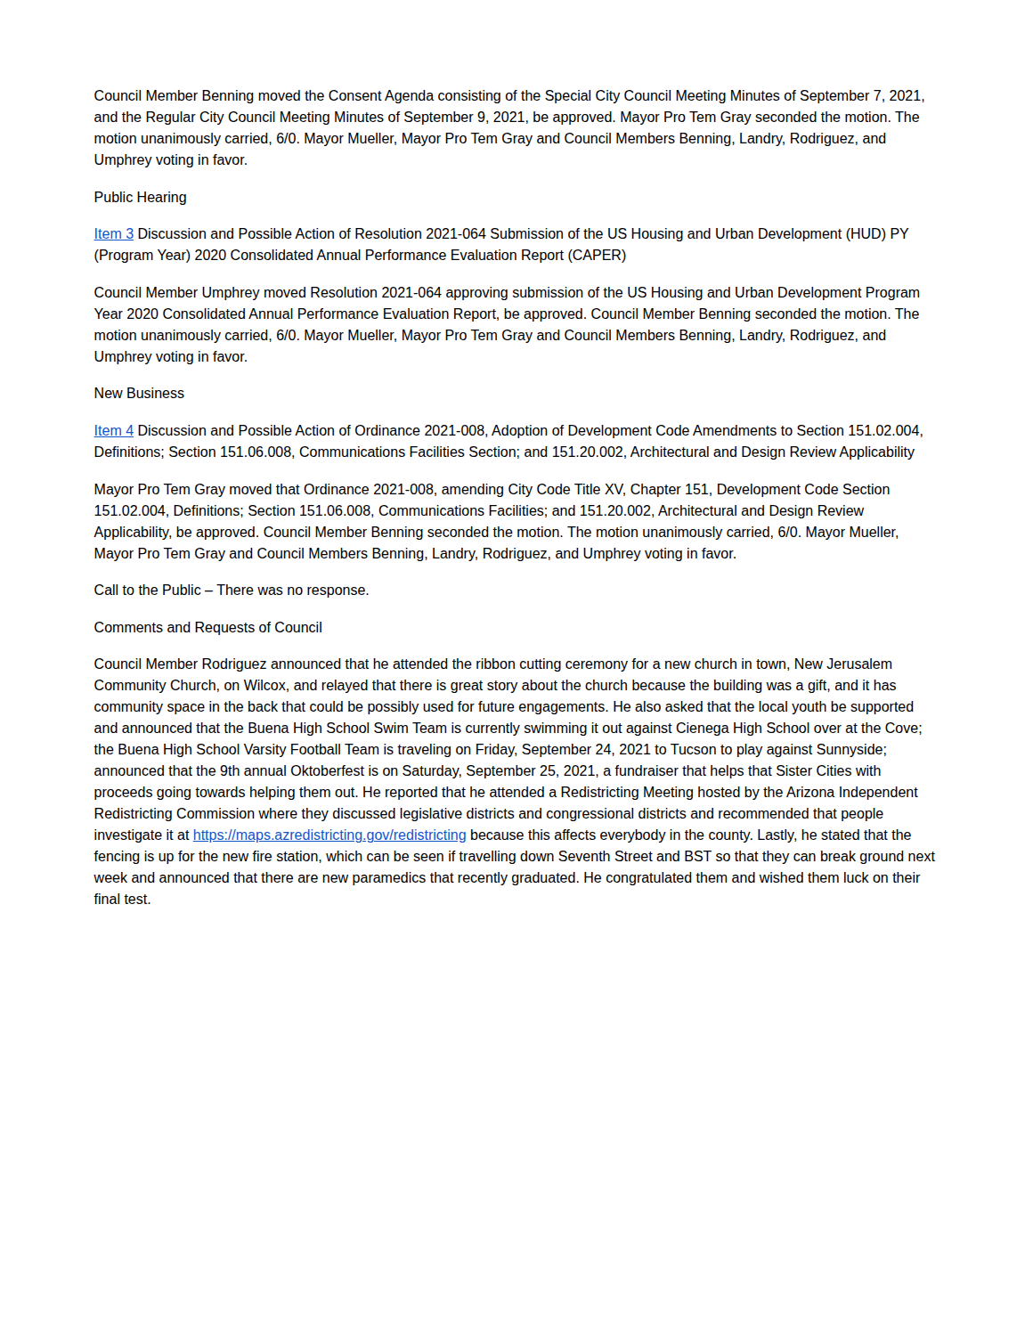Council Member Benning moved the Consent Agenda consisting of the Special City Council Meeting Minutes of September 7, 2021, and the Regular City Council Meeting Minutes of September 9, 2021, be approved. Mayor Pro Tem Gray seconded the motion. The motion unanimously carried, 6/0. Mayor Mueller, Mayor Pro Tem Gray and Council Members Benning, Landry, Rodriguez, and Umphrey voting in favor.
Public Hearing
Item 3 Discussion and Possible Action of Resolution 2021-064 Submission of the US Housing and Urban Development (HUD) PY (Program Year) 2020 Consolidated Annual Performance Evaluation Report (CAPER)
Council Member Umphrey moved Resolution 2021-064 approving submission of the US Housing and Urban Development Program Year 2020 Consolidated Annual Performance Evaluation Report, be approved. Council Member Benning seconded the motion. The motion unanimously carried, 6/0. Mayor Mueller, Mayor Pro Tem Gray and Council Members Benning, Landry, Rodriguez, and Umphrey voting in favor.
New Business
Item 4 Discussion and Possible Action of Ordinance 2021-008, Adoption of Development Code Amendments to Section 151.02.004, Definitions; Section 151.06.008, Communications Facilities Section; and 151.20.002, Architectural and Design Review Applicability
Mayor Pro Tem Gray moved that Ordinance 2021-008, amending City Code Title XV, Chapter 151, Development Code Section 151.02.004, Definitions; Section 151.06.008, Communications Facilities; and 151.20.002, Architectural and Design Review Applicability, be approved. Council Member Benning seconded the motion. The motion unanimously carried, 6/0. Mayor Mueller, Mayor Pro Tem Gray and Council Members Benning, Landry, Rodriguez, and Umphrey voting in favor.
Call to the Public – There was no response.
Comments and Requests of Council
Council Member Rodriguez announced that he attended the ribbon cutting ceremony for a new church in town, New Jerusalem Community Church, on Wilcox, and relayed that there is great story about the church because the building was a gift, and it has community space in the back that could be possibly used for future engagements. He also asked that the local youth be supported and announced that the Buena High School Swim Team is currently swimming it out against Cienega High School over at the Cove; the Buena High School Varsity Football Team is traveling on Friday, September 24, 2021 to Tucson to play against Sunnyside; announced that the 9th annual Oktoberfest is on Saturday, September 25, 2021, a fundraiser that helps that Sister Cities with proceeds going towards helping them out. He reported that he attended a Redistricting Meeting hosted by the Arizona Independent Redistricting Commission where they discussed legislative districts and congressional districts and recommended that people investigate it at https://maps.azredistricting.gov/redistricting because this affects everybody in the county. Lastly, he stated that the fencing is up for the new fire station, which can be seen if travelling down Seventh Street and BST so that they can break ground next week and announced that there are new paramedics that recently graduated. He congratulated them and wished them luck on their final test.